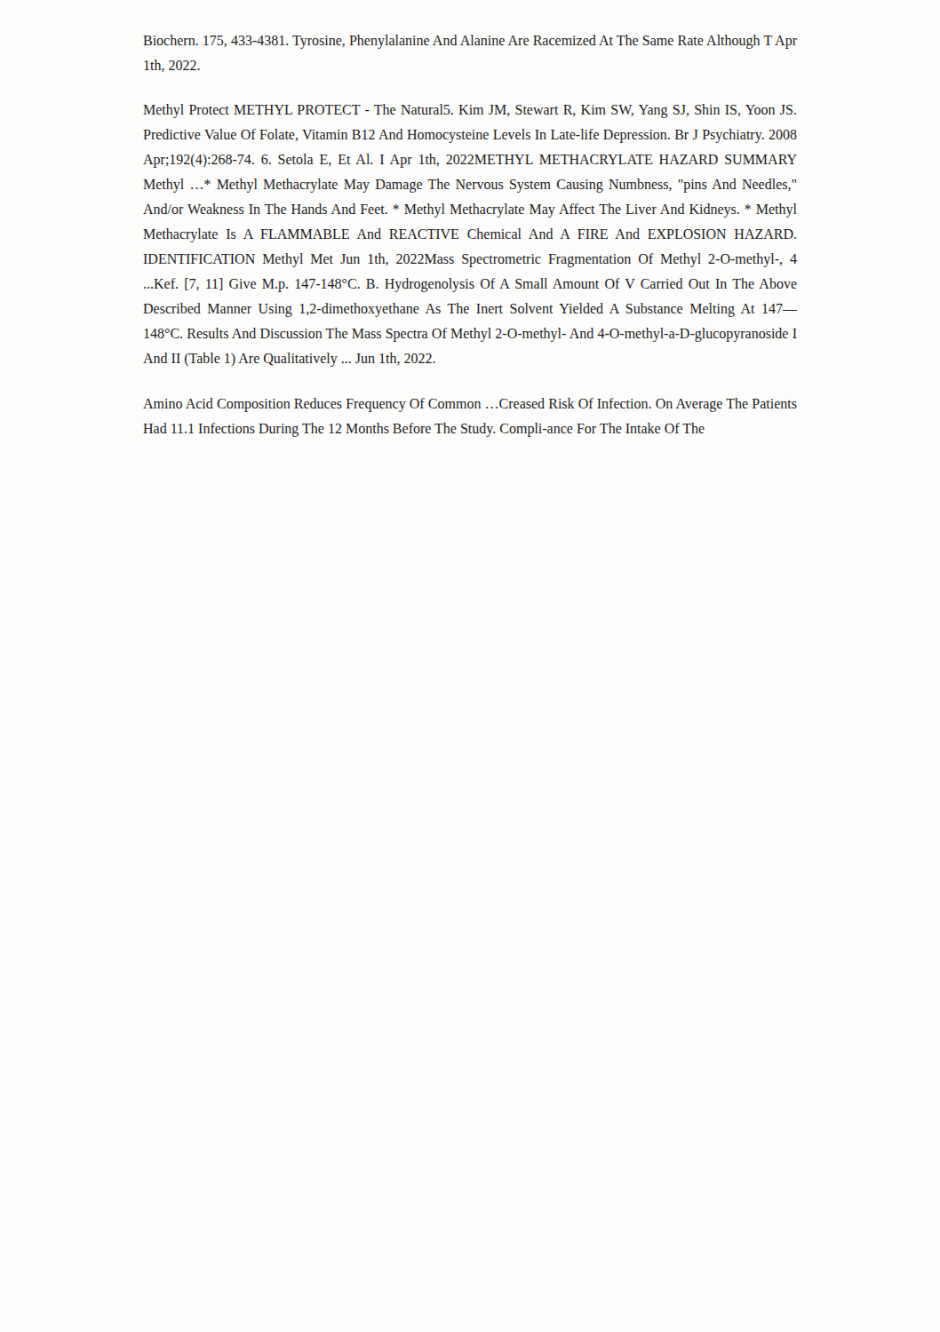Biochern. 175, 433-4381. Tyrosine, Phenylalanine And Alanine Are Racemized At The Same Rate Although T Apr 1th, 2022.
Methyl Protect METHYL PROTECT - The Natural5. Kim JM, Stewart R, Kim SW, Yang SJ, Shin IS, Yoon JS. Predictive Value Of Folate, Vitamin B12 And Homocysteine Levels In Late-life Depression. Br J Psychiatry. 2008 Apr;192(4):268-74. 6. Setola E, Et Al. I Apr 1th, 2022METHYL METHACRYLATE HAZARD SUMMARY Methyl …* Methyl Methacrylate May Damage The Nervous System Causing Numbness, "pins And Needles," And/or Weakness In The Hands And Feet. * Methyl Methacrylate May Affect The Liver And Kidneys. * Methyl Methacrylate Is A FLAMMABLE And REACTIVE Chemical And A FIRE And EXPLOSION HAZARD. IDENTIFICATION Methyl Met Jun 1th, 2022Mass Spectrometric Fragmentation Of Methyl 2-O-methyl-, 4 ...Kef. [7, 11] Give M.p. 147-148°C. B. Hydrogenolysis Of A Small Amount Of V Carried Out In The Above Described Manner Using 1,2-dimethoxyethane As The Inert Solvent Yielded A Substance Melting At 147— 148°C. Results And Discussion The Mass Spectra Of Methyl 2-O-methyl- And 4-O-methyl-a-D-glucopyranoside I And II (Table 1) Are Qualitatively ... Jun 1th, 2022.
Amino Acid Composition Reduces Frequency Of Common …Creased Risk Of Infection. On Average The Patients Had 11.1 Infections During The 12 Months Before The Study. Compli-ance For The Intake Of The